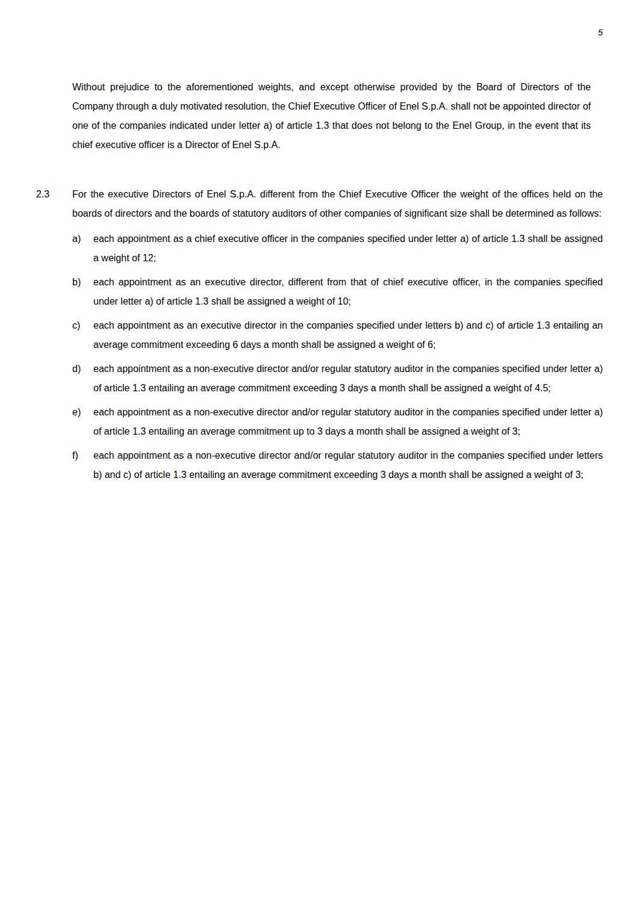5
Without prejudice to the aforementioned weights, and except otherwise provided by the Board of Directors of the Company through a duly motivated resolution, the Chief Executive Officer of Enel S.p.A. shall not be appointed director of one of the companies indicated under letter a) of article 1.3 that does not belong to the Enel Group, in the event that its chief executive officer is a Director of Enel S.p.A.
2.3
For the executive Directors of Enel S.p.A. different from the Chief Executive Officer the weight of the offices held on the boards of directors and the boards of statutory auditors of other companies of significant size shall be determined as follows:
a) each appointment as a chief executive officer in the companies specified under letter a) of article 1.3 shall be assigned a weight of 12;
b) each appointment as an executive director, different from that of chief executive officer, in the companies specified under letter a) of article 1.3 shall be assigned a weight of 10;
c) each appointment as an executive director in the companies specified under letters b) and c) of article 1.3 entailing an average commitment exceeding 6 days a month shall be assigned a weight of 6;
d) each appointment as a non-executive director and/or regular statutory auditor in the companies specified under letter a) of article 1.3 entailing an average commitment exceeding 3 days a month shall be assigned a weight of 4.5;
e) each appointment as a non-executive director and/or regular statutory auditor in the companies specified under letter a) of article 1.3 entailing an average commitment up to 3 days a month shall be assigned a weight of 3;
f) each appointment as a non-executive director and/or regular statutory auditor in the companies specified under letters b) and c) of article 1.3 entailing an average commitment exceeding 3 days a month shall be assigned a weight of 3;